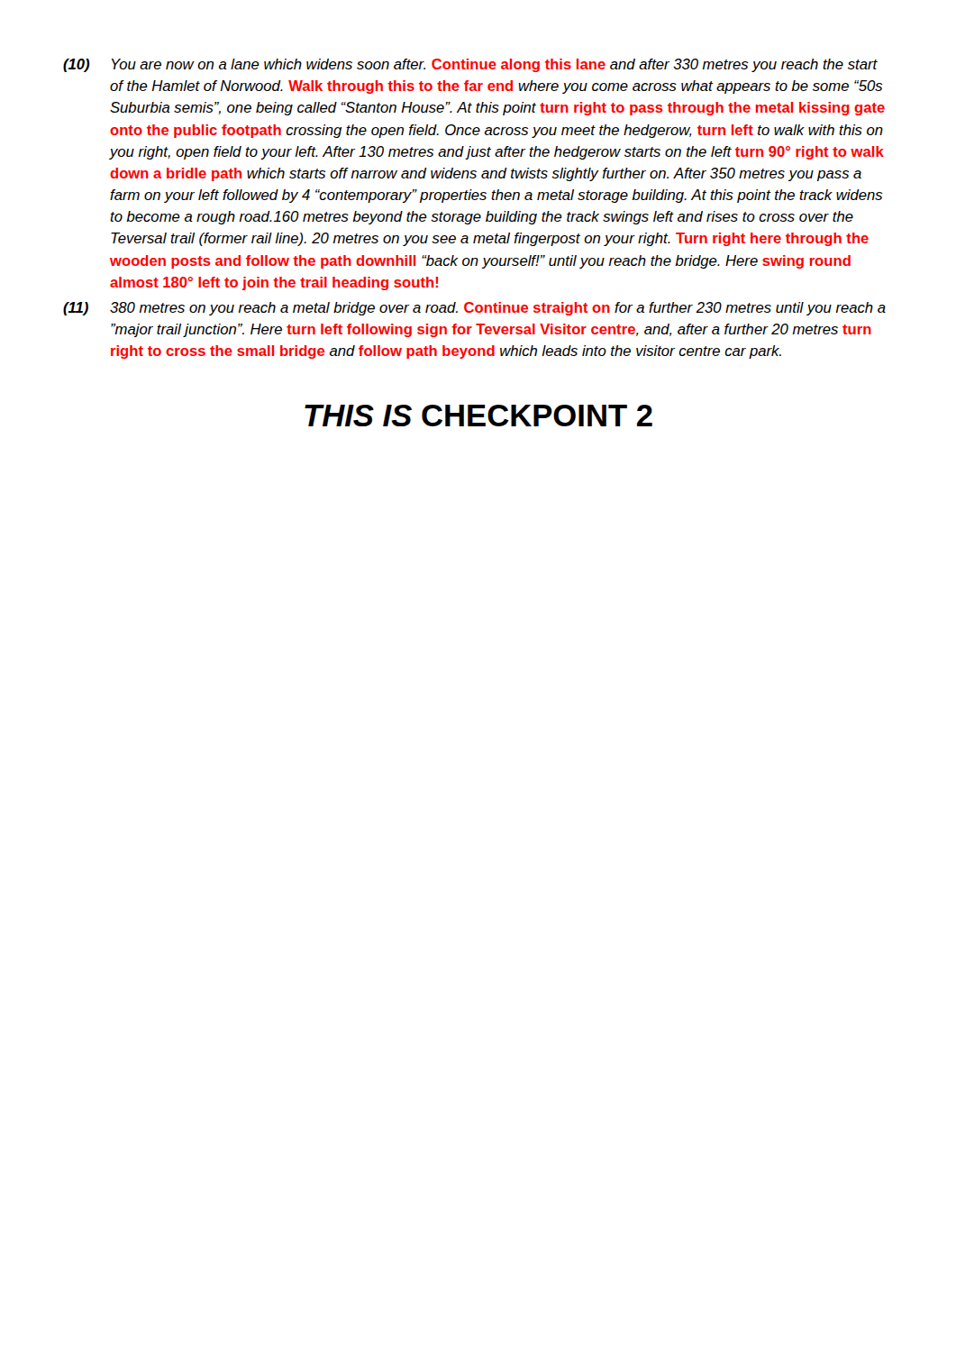(10) You are now on a lane which widens soon after. Continue along this lane and after 330 metres you reach the start of the Hamlet of Norwood. Walk through this to the far end where you come across what appears to be some “50s Suburbia semis”, one being called “Stanton House”. At this point turn right to pass through the metal kissing gate onto the public footpath crossing the open field. Once across you meet the hedgerow, turn left to walk with this on you right, open field to your left. After 130 metres and just after the hedgerow starts on the left turn 90° right to walk down a bridle path which starts off narrow and widens and twists slightly further on. After 350 metres you pass a farm on your left followed by 4 “contemporary” properties then a metal storage building. At this point the track widens to become a rough road.160 metres beyond the storage building the track swings left and rises to cross over the Teversal trail (former rail line). 20 metres on you see a metal fingerpost on your right. Turn right here through the wooden posts and follow the path downhill “back on yourself!” until you reach the bridge. Here swing round almost 180° left to join the trail heading south!
(11) 380 metres on you reach a metal bridge over a road. Continue straight on for a further 230 metres until you reach a ”major trail junction”. Here turn left following sign for Teversal Visitor centre, and, after a further 20 metres turn right to cross the small bridge and follow path beyond which leads into the visitor centre car park.
THIS IS CHECKPOINT 2